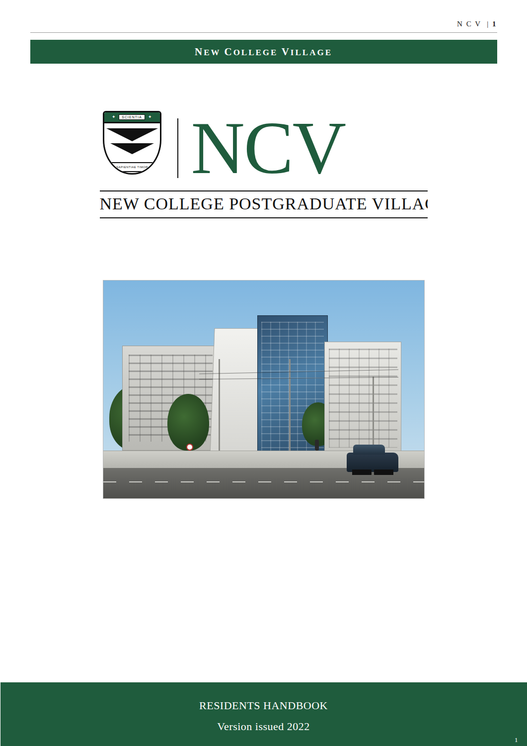N C V | 1
New College Village
✦ SCIENTIA ✦
INITIUM SAPIENTIAE TIMOR DOMINI
NCV
New College Postgraduate Village
RESIDENTS HANDBOOK
Version issued 2022
1